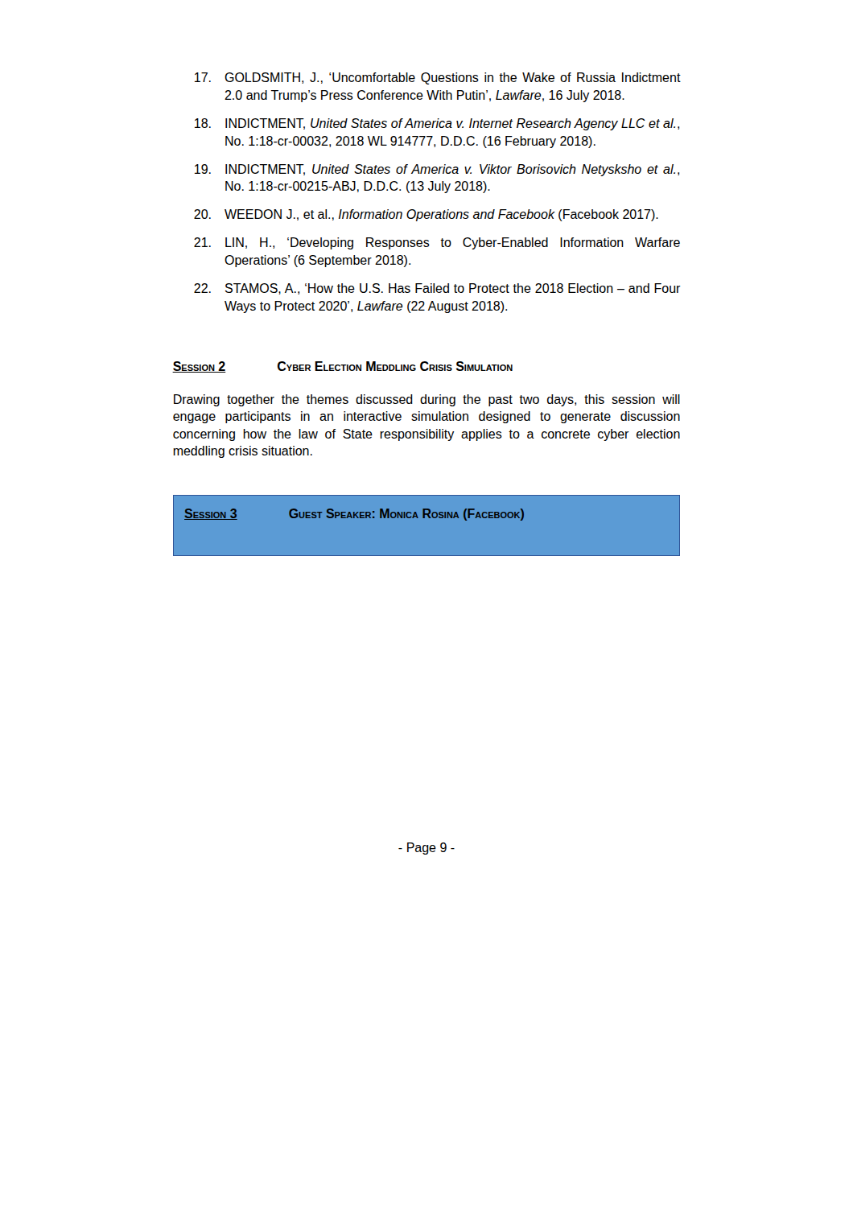GOLDSMITH, J., ‘Uncomfortable Questions in the Wake of Russia Indictment 2.0 and Trump’s Press Conference With Putin’, Lawfare, 16 July 2018.
INDICTMENT, United States of America v. Internet Research Agency LLC et al., No. 1:18-cr-00032, 2018 WL 914777, D.D.C. (16 February 2018).
INDICTMENT, United States of America v. Viktor Borisovich Netysksho et al., No. 1:18-cr-00215-ABJ, D.D.C. (13 July 2018).
WEEDON J., et al., Information Operations and Facebook (Facebook 2017).
LIN, H., ‘Developing Responses to Cyber-Enabled Information Warfare Operations’ (6 September 2018).
STAMOS, A., ‘How the U.S. Has Failed to Protect the 2018 Election – and Four Ways to Protect 2020’, Lawfare (22 August 2018).
Session 2 Cyber Election Meddling Crisis Simulation
Drawing together the themes discussed during the past two days, this session will engage participants in an interactive simulation designed to generate discussion concerning how the law of State responsibility applies to a concrete cyber election meddling crisis situation.
Session 3 Guest Speaker: Monica Rosina (Facebook)
- Page 9 -